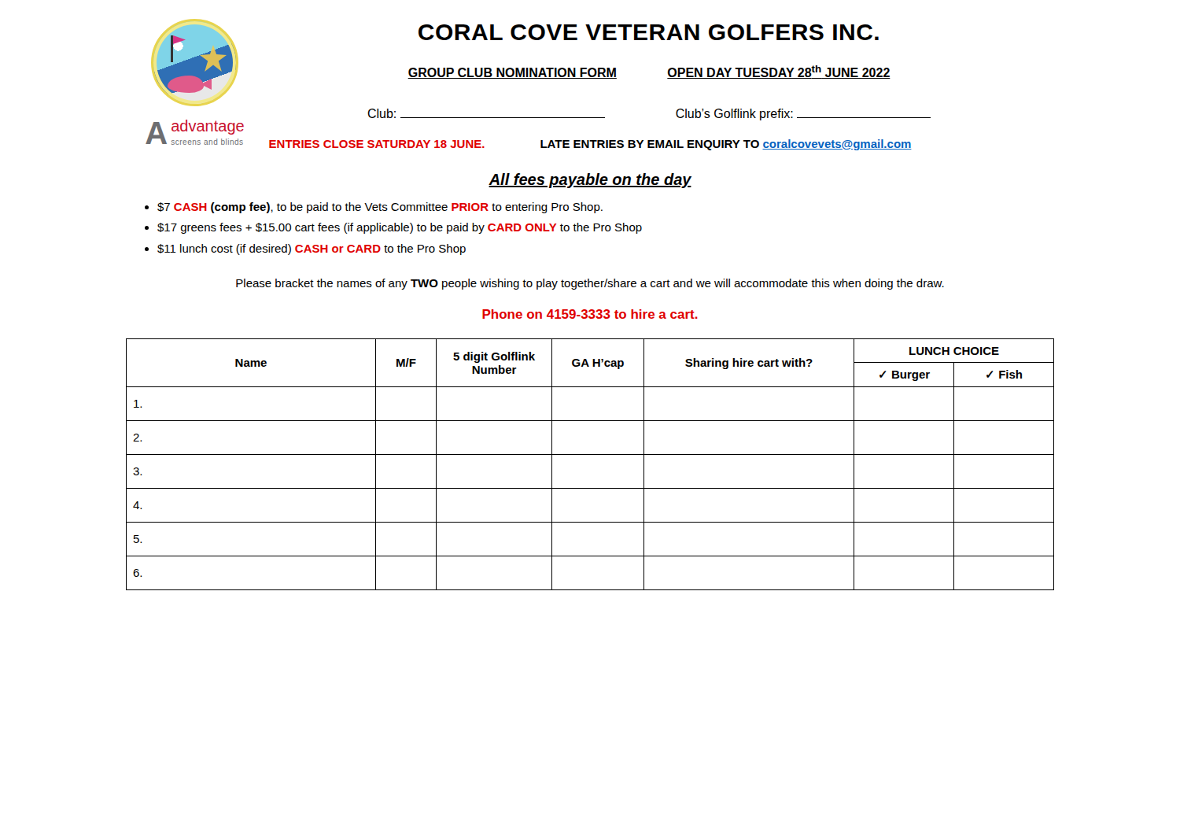A advantage
screens and blinds
CORAL COVE VETERAN GOLFERS INC.
GROUP CLUB NOMINATION FORM OPEN DAY TUESDAY 28th JUNE 2022
Club: Club’s Golflink prefix:
ENTRIES CLOSE SATURDAY 18 JUNE. LATE ENTRIES BY EMAIL ENQUIRY TO coralcovevets@gmail.com
All fees payable on the day
$7 CASH (comp fee), to be paid to the Vets Committee PRIOR to entering Pro Shop.
$17 greens fees + $15.00 cart fees (if applicable) to be paid by CARD ONLY to the Pro Shop
$11 lunch cost (if desired) CASH or CARD to the Pro Shop
Please bracket the names of any TWO people wishing to play together/share a cart and we will accommodate this when doing the draw.
Phone on 4159-3333 to hire a cart.
| Name | M/F | 5 digit Golflink Number | GA H’cap | Sharing hire cart with? | LUNCH CHOICE |
| --- | --- | --- | --- | --- | --- |
| ✓ Burger | ✓ Fish |
| 1. | | | | | | |
| 2. | | | | | | |
| 3. | | | | | | |
| 4. | | | | | | |
| 5. | | | | | | |
| 6. | | | | | | |